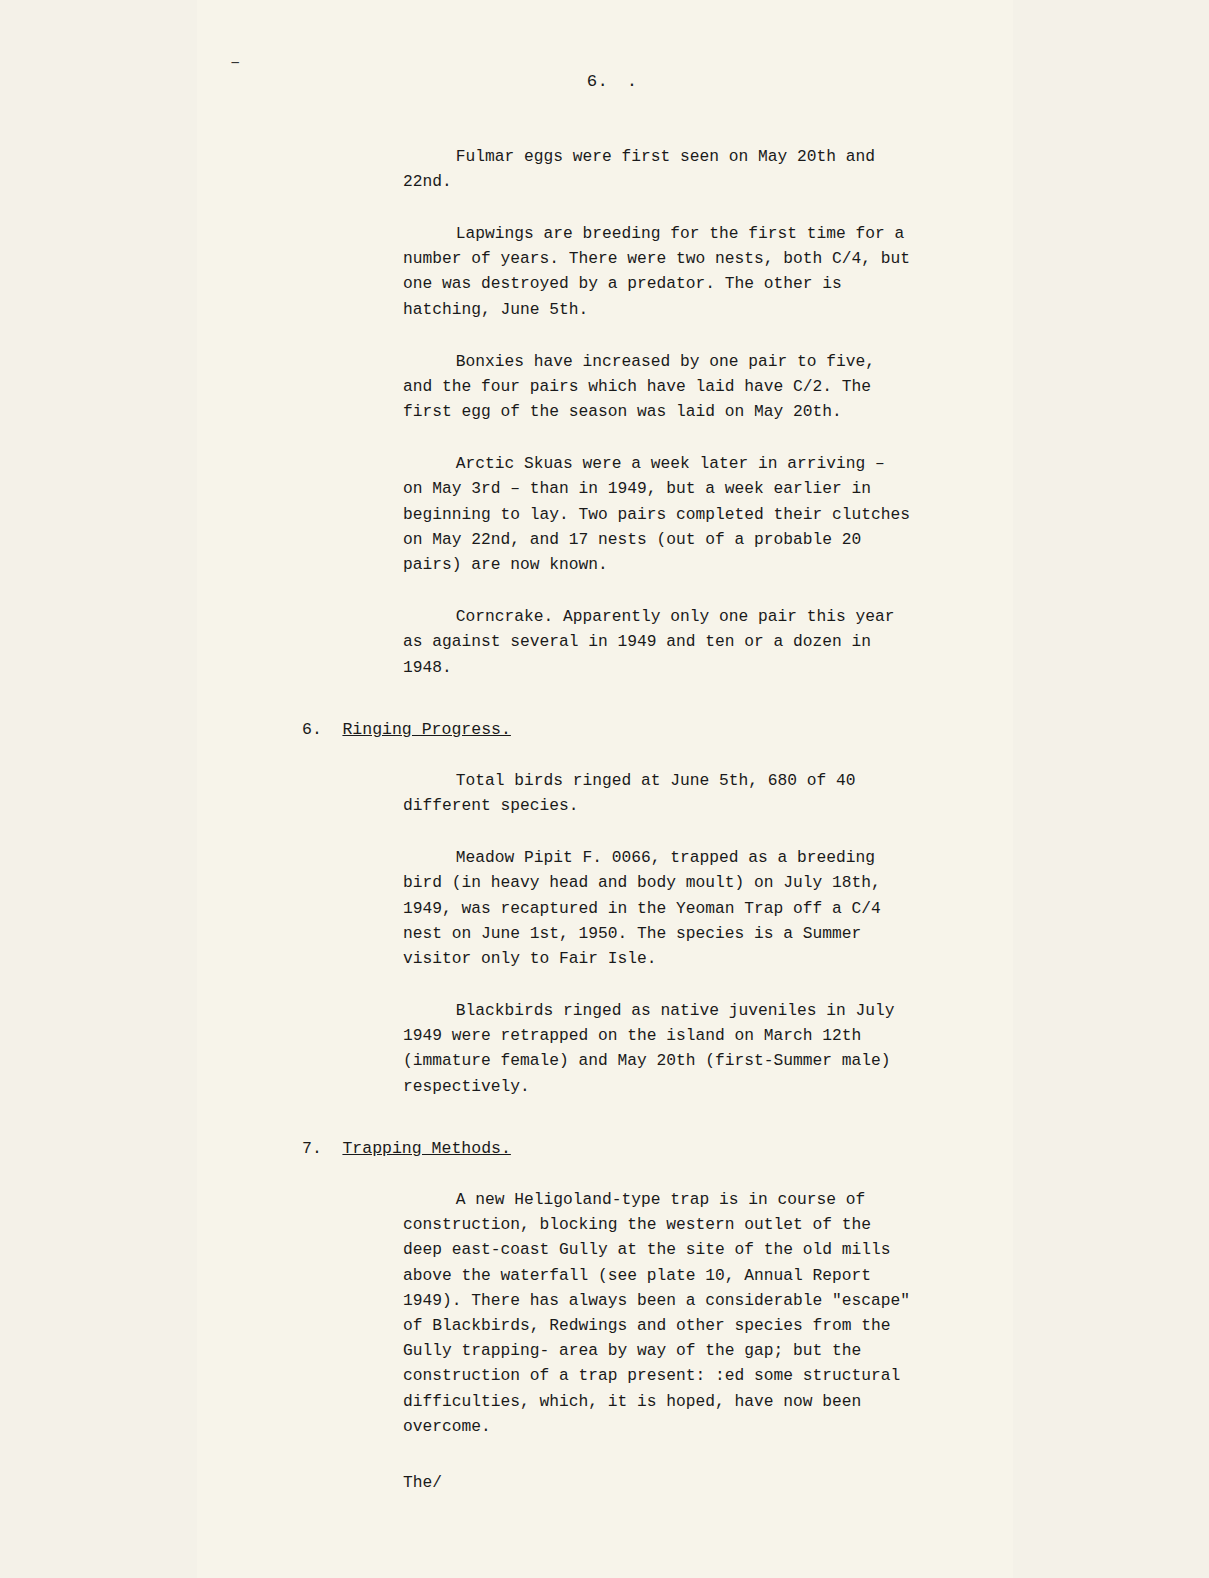–
6. .
Fulmar eggs were first seen on May 20th and 22nd.
Lapwings are breeding for the first time for a number of years. There were two nests, both C/4, but one was destroyed by a predator. The other is hatching, June 5th.
Bonxies have increased by one pair to five, and the four pairs which have laid have C/2. The first egg of the season was laid on May 20th.
Arctic Skuas were a week later in arriving – on May 3rd – than in 1949, but a week earlier in beginning to lay. Two pairs completed their clutches on May 22nd, and 17 nests (out of a probable 20 pairs) are now known.
Corncrake. Apparently only one pair this year as against several in 1949 and ten or a dozen in 1948.
6. Ringing Progress.
Total birds ringed at June 5th, 680 of 40 different species.
Meadow Pipit F. 0066, trapped as a breeding bird (in heavy head and body moult) on July 18th, 1949, was recaptured in the Yeoman Trap off a C/4 nest on June 1st, 1950. The species is a Summer visitor only to Fair Isle.
Blackbirds ringed as native juveniles in July 1949 were retrapped on the island on March 12th (immature female) and May 20th (first-Summer male) respectively.
7. Trapping Methods.
A new Heligoland-type trap is in course of construction, blocking the western outlet of the deep east-coast Gully at the site of the old mills above the waterfall (see plate 10, Annual Report 1949). There has always been a considerable "escape" of Blackbirds, Redwings and other species from the Gully trapping- area by way of the gap; but the construction of a trap present: :ed some structural difficulties, which, it is hoped, have now been overcome.
The/